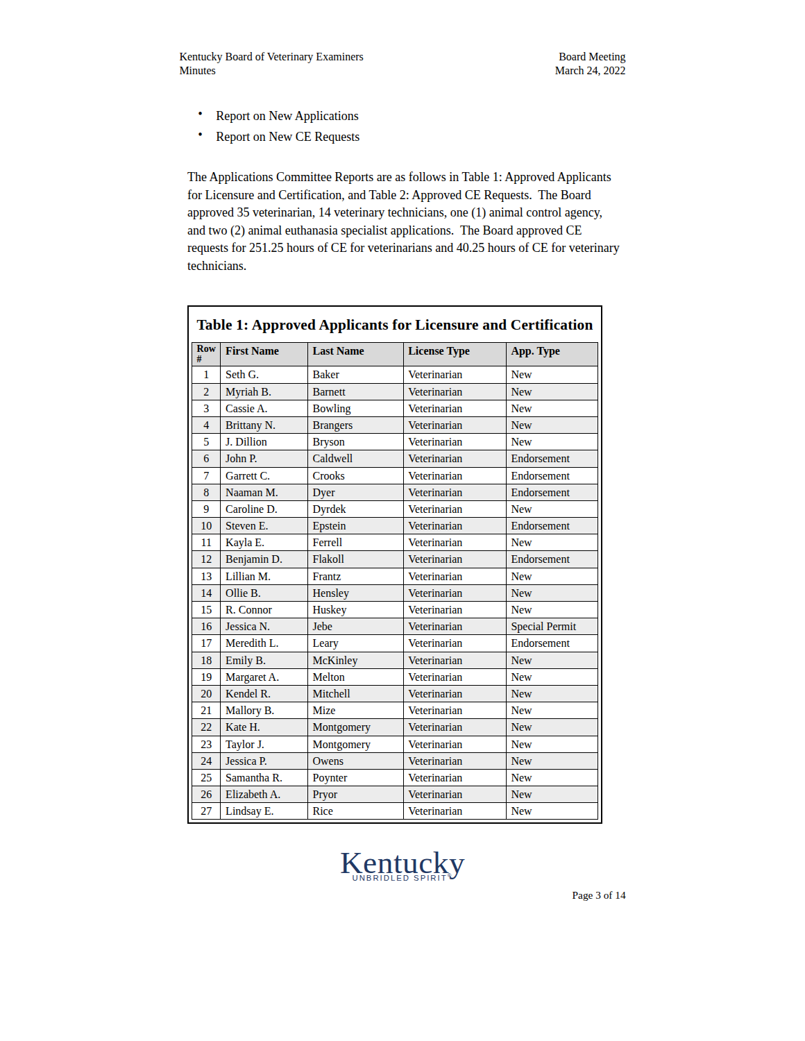| Kentucky Board of Veterinary Examiners | Board Meeting |
| Minutes | March 24, 2022 |
Report on New Applications
Report on New CE Requests
The Applications Committee Reports are as follows in Table 1: Approved Applicants for Licensure and Certification, and Table 2: Approved CE Requests. The Board approved 35 veterinarian, 14 veterinary technicians, one (1) animal control agency, and two (2) animal euthanasia specialist applications. The Board approved CE requests for 251.25 hours of CE for veterinarians and 40.25 hours of CE for veterinary technicians.
Table 1: Approved Applicants for Licensure and Certification
| Row # | First Name | Last Name | License Type | App. Type |
| --- | --- | --- | --- | --- |
| 1 | Seth G. | Baker | Veterinarian | New |
| 2 | Myriah B. | Barnett | Veterinarian | New |
| 3 | Cassie A. | Bowling | Veterinarian | New |
| 4 | Brittany N. | Brangers | Veterinarian | New |
| 5 | J. Dillion | Bryson | Veterinarian | New |
| 6 | John P. | Caldwell | Veterinarian | Endorsement |
| 7 | Garrett C. | Crooks | Veterinarian | Endorsement |
| 8 | Naaman M. | Dyer | Veterinarian | Endorsement |
| 9 | Caroline D. | Dyrdek | Veterinarian | New |
| 10 | Steven E. | Epstein | Veterinarian | Endorsement |
| 11 | Kayla E. | Ferrell | Veterinarian | New |
| 12 | Benjamin D. | Flakoll | Veterinarian | Endorsement |
| 13 | Lillian M. | Frantz | Veterinarian | New |
| 14 | Ollie B. | Hensley | Veterinarian | New |
| 15 | R. Connor | Huskey | Veterinarian | New |
| 16 | Jessica N. | Jebe | Veterinarian | Special Permit |
| 17 | Meredith L. | Leary | Veterinarian | Endorsement |
| 18 | Emily B. | McKinley | Veterinarian | New |
| 19 | Margaret A. | Melton | Veterinarian | New |
| 20 | Kendel R. | Mitchell | Veterinarian | New |
| 21 | Mallory B. | Mize | Veterinarian | New |
| 22 | Kate H. | Montgomery | Veterinarian | New |
| 23 | Taylor J. | Montgomery | Veterinarian | New |
| 24 | Jessica P. | Owens | Veterinarian | New |
| 25 | Samantha R. | Poynter | Veterinarian | New |
| 26 | Elizabeth A. | Pryor | Veterinarian | New |
| 27 | Lindsay E. | Rice | Veterinarian | New |
Kentucky
UNBRIDLED SPIRIT®
Page 3 of 14